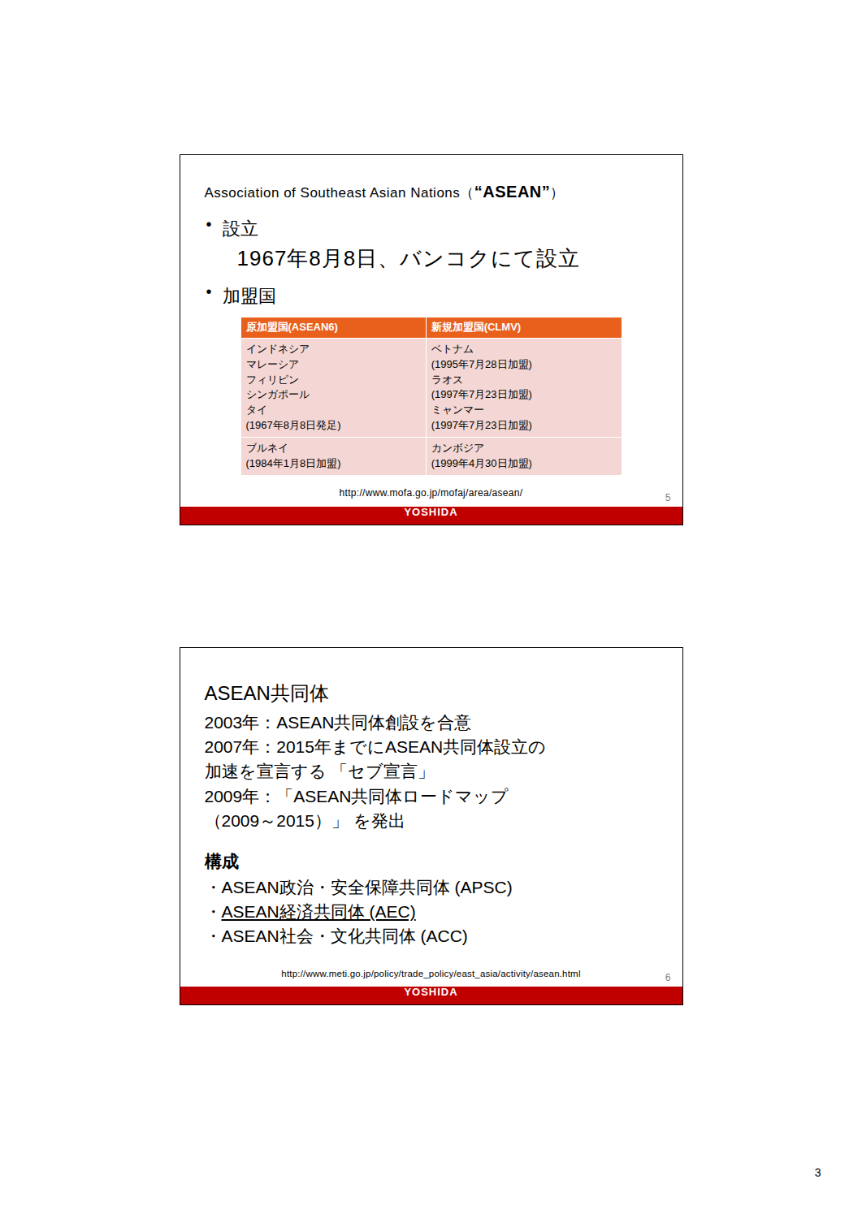Association of Southeast Asian Nations（“ASEAN”）
設立
1967年8月8日、バンコクにて設立
加盟国
| 原加盟国(ASEAN6) | 新規加盟国(CLMV) |
| --- | --- |
| インドネシア マレーシア フィリピン シンガポール タイ (1967年8月8日発足) | ベトナム (1995年7月28日加盟) ラオス (1997年7月23日加盟) ミャンマー (1997年7月23日加盟) |
| ブルネイ (1984年1月8日加盟) | カンボジア (1999年4月30日加盟) |
http://www.mofa.go.jp/mofaj/area/asean/
5
YOSHIDA
ASEAN共同体
2003年：ASEAN共同体創設を合意
2007年：2015年までにASEAN共同体設立の
加速を宣言する 「セブ宣言」
2009年：「ASEAN共同体ロードマップ
（2009～2015）」 を発出
構成
・ASEAN政治・安全保障共同体 (APSC)
・ASEAN経済共同体 (AEC)
・ASEAN社会・文化共同体 (ACC)
http://www.meti.go.jp/policy/trade_policy/east_asia/activity/asean.html
6
YOSHIDA
3